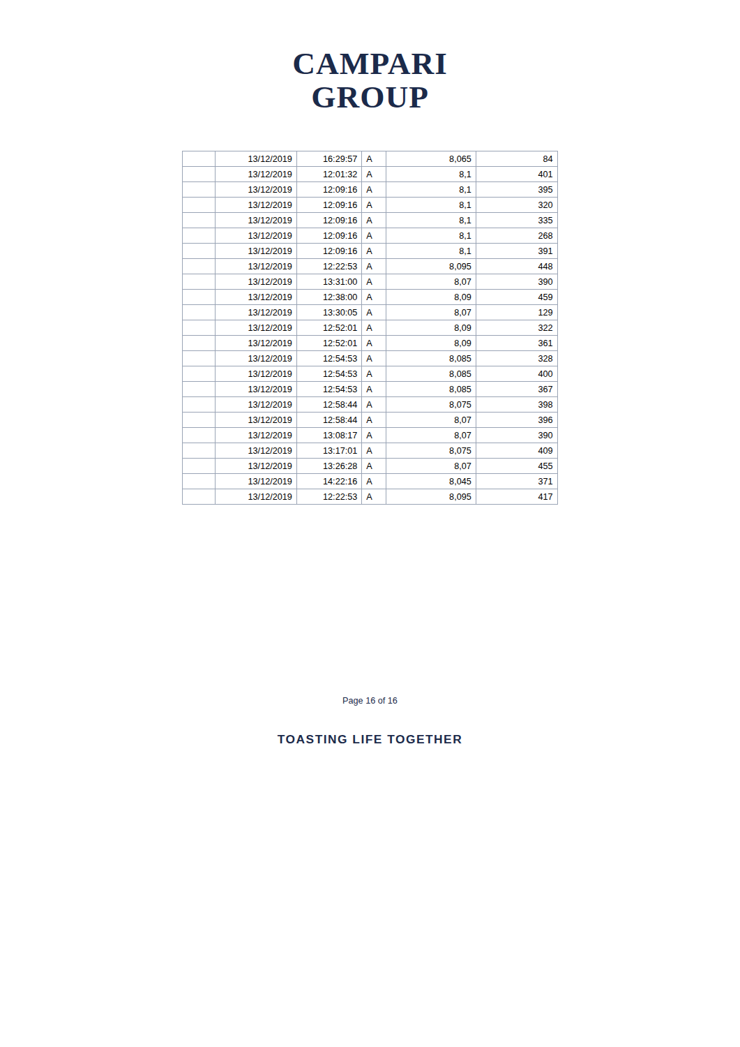CAMPARI
GROUP
| | 13/12/2019 | 16:29:57 | A | 8,065 | 84 |
| | 13/12/2019 | 12:01:32 | A | 8,1 | 401 |
| | 13/12/2019 | 12:09:16 | A | 8,1 | 395 |
| | 13/12/2019 | 12:09:16 | A | 8,1 | 320 |
| | 13/12/2019 | 12:09:16 | A | 8,1 | 335 |
| | 13/12/2019 | 12:09:16 | A | 8,1 | 268 |
| | 13/12/2019 | 12:09:16 | A | 8,1 | 391 |
| | 13/12/2019 | 12:22:53 | A | 8,095 | 448 |
| | 13/12/2019 | 13:31:00 | A | 8,07 | 390 |
| | 13/12/2019 | 12:38:00 | A | 8,09 | 459 |
| | 13/12/2019 | 13:30:05 | A | 8,07 | 129 |
| | 13/12/2019 | 12:52:01 | A | 8,09 | 322 |
| | 13/12/2019 | 12:52:01 | A | 8,09 | 361 |
| | 13/12/2019 | 12:54:53 | A | 8,085 | 328 |
| | 13/12/2019 | 12:54:53 | A | 8,085 | 400 |
| | 13/12/2019 | 12:54:53 | A | 8,085 | 367 |
| | 13/12/2019 | 12:58:44 | A | 8,075 | 398 |
| | 13/12/2019 | 12:58:44 | A | 8,07 | 396 |
| | 13/12/2019 | 13:08:17 | A | 8,07 | 390 |
| | 13/12/2019 | 13:17:01 | A | 8,075 | 409 |
| | 13/12/2019 | 13:26:28 | A | 8,07 | 455 |
| | 13/12/2019 | 14:22:16 | A | 8,045 | 371 |
| | 13/12/2019 | 12:22:53 | A | 8,095 | 417 |
Page 16 of 16
TOASTING LIFE TOGETHER